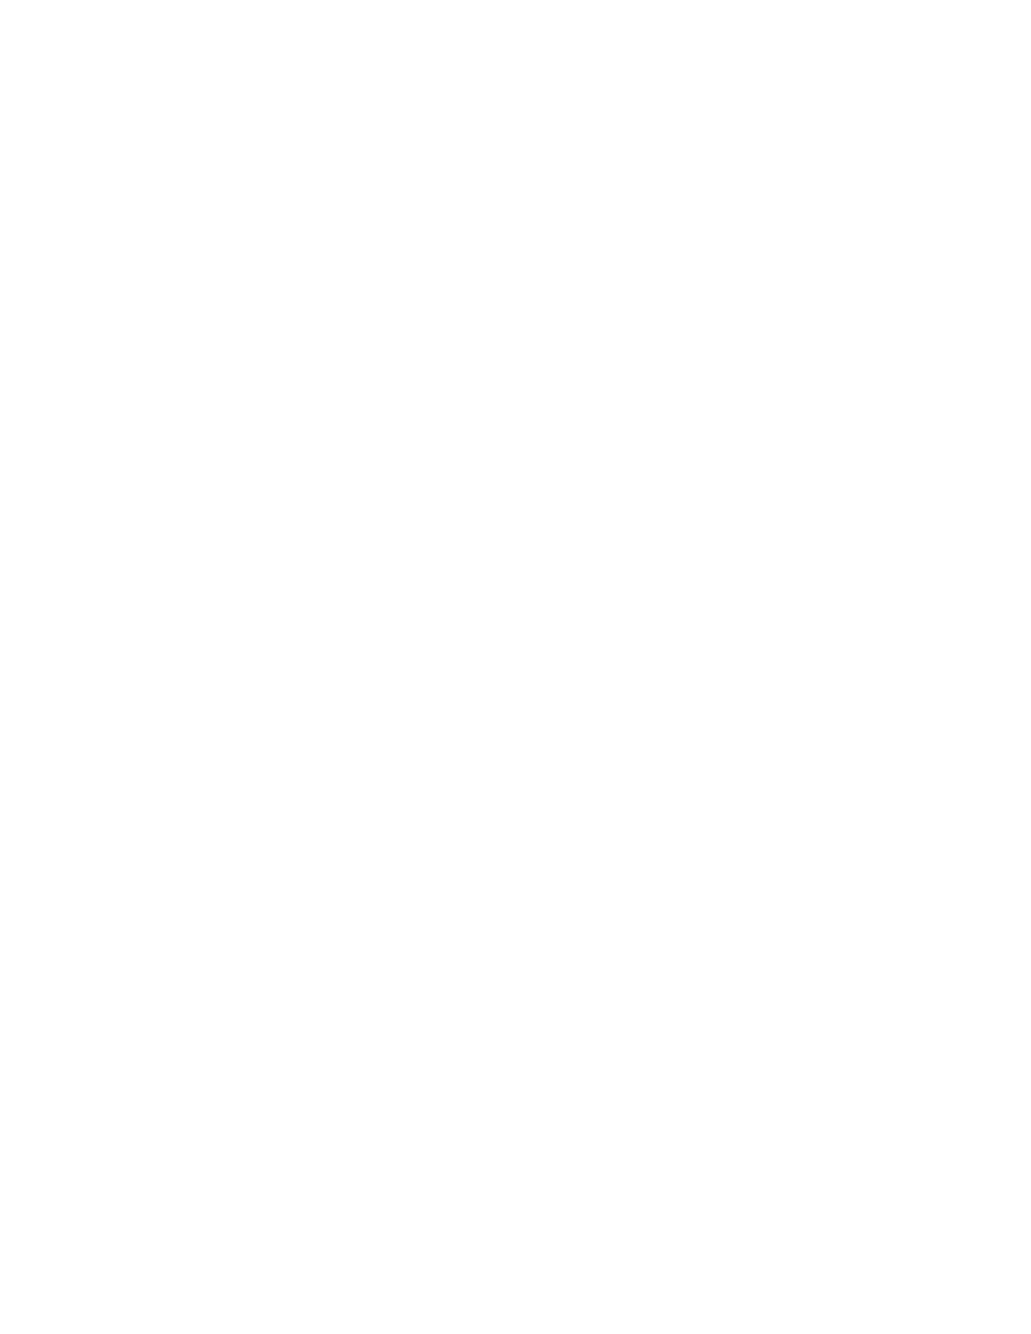Snow-covered backyard viewed through a window screen.